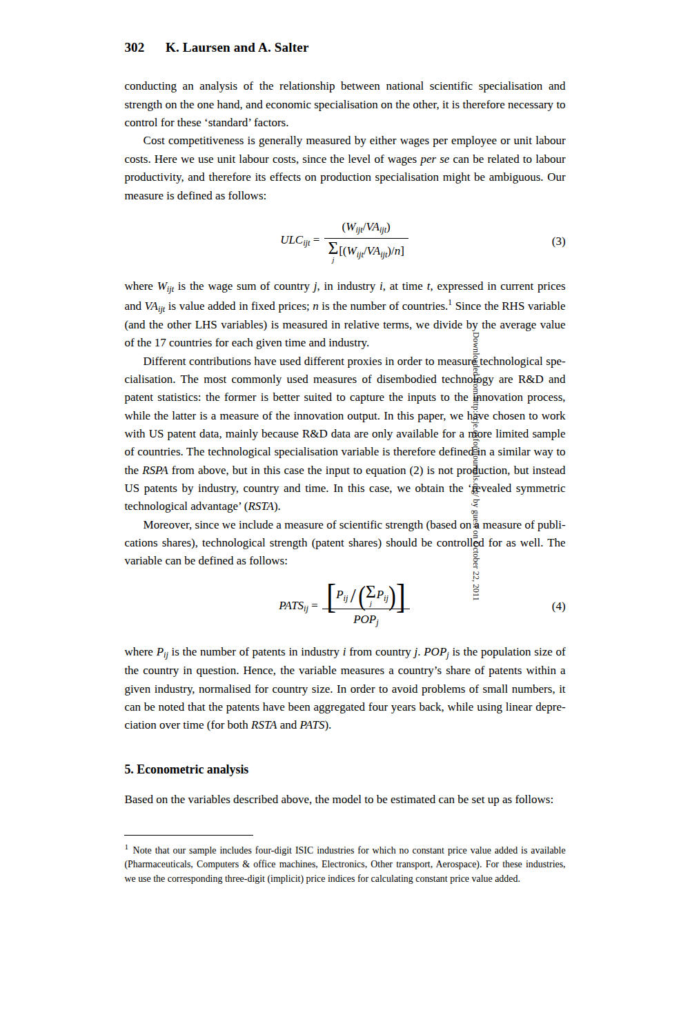Downloaded from http://cje.oxfordjournals.org/ by guest on October 22, 2011
302 K. Laursen and A. Salter
conducting an analysis of the relationship between national scientific specialisation and strength on the one hand, and economic specialisation on the other, it is therefore necessary to control for these ‘standard’ factors.
Cost competitiveness is generally measured by either wages per employee or unit labour costs. Here we use unit labour costs, since the level of wages per se can be related to labour productivity, and therefore its effects on production specialisation might be ambiguous. Our measure is defined as follows:
ULC ijt = (Wijt/VA ijt) Σj[(Wijt/VA ijt)/n]
(3)
where Wijt is the wage sum of country j, in industry i, at time t, expressed in current prices and VA ijt is value added in fixed prices; n is the number of countries.1 Since the RHS variable (and the other LHS variables) is measured in relative terms, we divide by the average value of the 17 countries for each given time and industry.
Different contributions have used different proxies in order to measure technological specialisation. The most commonly used measures of disembodied technology are R&D and patent statistics: the former is better suited to capture the inputs to the innovation process, while the latter is a measure of the innovation output. In this paper, we have chosen to work with US patent data, mainly because R&D data are only available for a more limited sample of countries. The technological specialisation variable is therefore defined in a similar way to the RSPA from above, but in this case the input to equation (2) is not production, but instead US patents by industry, country and time. In this case, we obtain the ‘revealed symmetric technological advantage’ (RSTA).
Moreover, since we include a measure of scientific strength (based on a measure of publications shares), technological strength (patent shares) should be controlled for as well. The variable can be defined as follows:
PATS ij = [Pij/(Σj Pij)] POP j
(4)
where Pij is the number of patents in industry i from country j. POP j is the population size of the country in question. Hence, the variable measures a country’s share of patents within a given industry, normalised for country size. In order to avoid problems of small numbers, it can be noted that the patents have been aggregated four years back, while using linear depreciation over time (for both RSTA and PATS).
5. Econometric analysis
Based on the variables described above, the model to be estimated can be set up as follows:
1 Note that our sample includes four-digit ISIC industries for which no constant price value added is available (Pharmaceuticals, Computers & office machines, Electronics, Other transport, Aerospace). For these industries, we use the corresponding three-digit (implicit) price indices for calculating constant price value added.